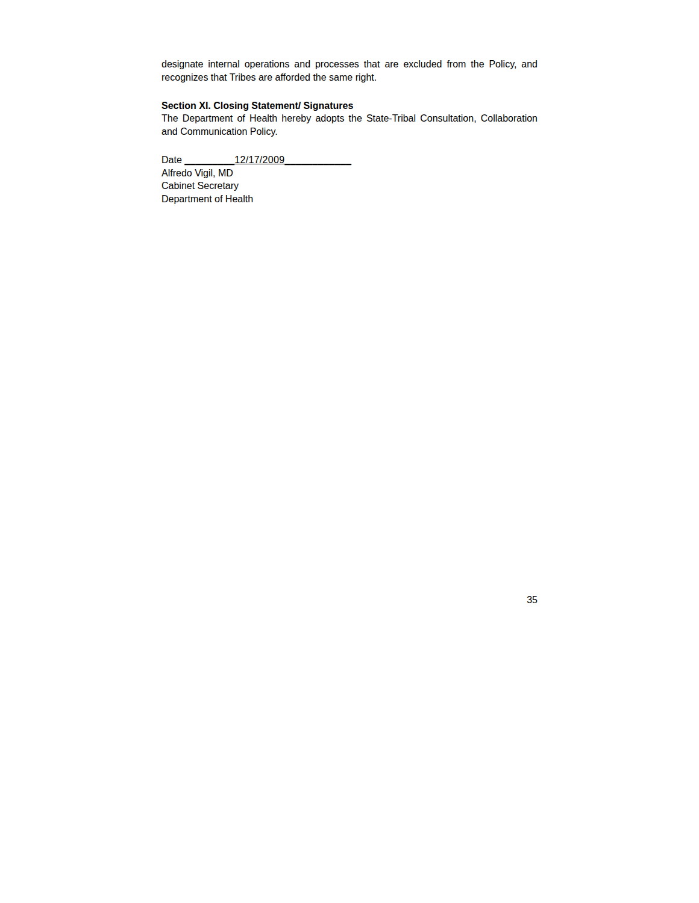designate internal operations and processes that are excluded from the Policy, and recognizes that Tribes are afforded the same right.
Section XI. Closing Statement/ Signatures
The Department of Health hereby adopts the State-Tribal Consultation, Collaboration and Communication Policy.
Date _________12/17/2009____________
Alfredo Vigil, MD
Cabinet Secretary
Department of Health
35